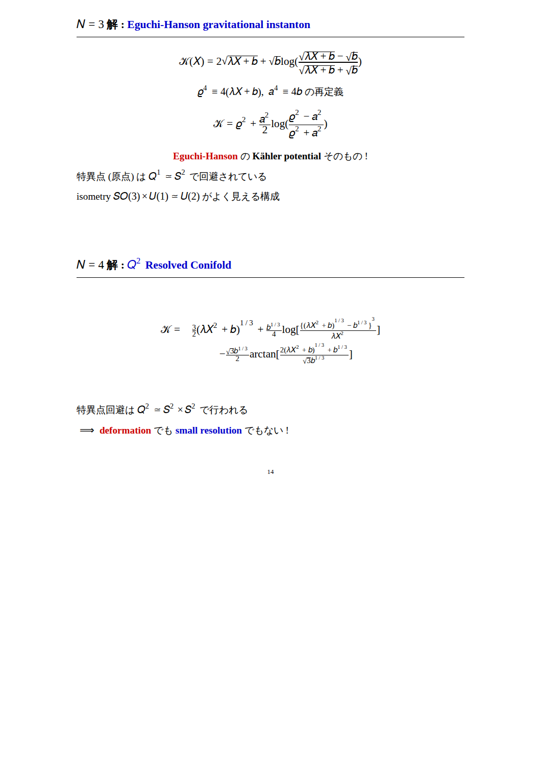N=3 解 : Eguchi-Hanson gravitational instanton
𝒦(X) = 2λX+b + b log ( λX+b−b λX+b+b )
ϱ4 ≡ 4(λX+b) , a4 ≡ 4b の再定義
𝒦 = ϱ2 + a22 log ( ϱ2−a2 ϱ2+a2 )
Eguchi-Hanson の Kähler potential そのもの !
特異点 (原点) は Q1≃S2 で回避されている
isometry SO(3)×U(1)≃U(2) がよく見える構成
N=4 解 : Q2 Resolved Conifold
𝒦= 32 (λX2+b) 1/3 + b1/3 4 log [ {(λX2+b)1/3−b1/3} 3 λX2 ] − 3b1/3 2 arctan [ 2(λX2+b)1/3+b1/3 3b1/3 ]
特異点回避は Q2≃S2×S2 で行われる
⟹ deformation でも small resolution でもない !
14